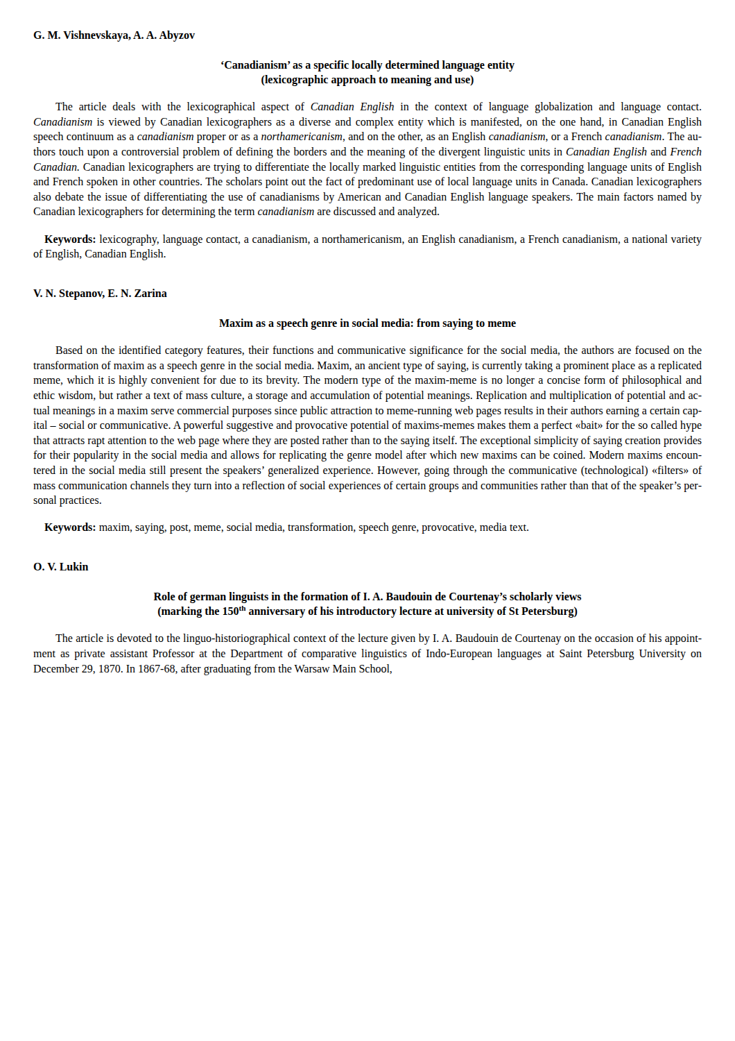G. M. Vishnevskaya, A. A. Abyzov
‘Canadianism’ as a specific locally determined language entity
(lexicographic approach to meaning and use)
The article deals with the lexicographical aspect of Canadian English in the context of language globalization and language contact. Canadianism is viewed by Canadian lexicographers as a diverse and complex entity which is manifested, on the one hand, in Canadian English speech continuum as a canadianism proper or as a northamericanism, and on the other, as an English canadianism, or a French canadianism. The authors touch upon a controversial problem of defining the borders and the meaning of the divergent linguistic units in Canadian English and French Canadian. Canadian lexicographers are trying to differentiate the locally marked linguistic entities from the corresponding language units of English and French spoken in other countries. The scholars point out the fact of predominant use of local language units in Canada. Canadian lexicographers also debate the issue of differentiating the use of canadianisms by American and Canadian English language speakers. The main factors named by Canadian lexicographers for determining the term canadianism are discussed and analyzed.
Keywords: lexicography, language contact, a canadianism, a northamericanism, an English canadianism, a French canadianism, a national variety of English, Canadian English.
V. N. Stepanov, E. N. Zarina
Maxim as a speech genre in social media: from saying to meme
Based on the identified category features, their functions and communicative significance for the social media, the authors are focused on the transformation of maxim as a speech genre in the social media. Maxim, an ancient type of saying, is currently taking a prominent place as a replicated meme, which it is highly convenient for due to its brevity. The modern type of the maxim-meme is no longer a concise form of philosophical and ethic wisdom, but rather a text of mass culture, a storage and accumulation of potential meanings. Replication and multiplication of potential and actual meanings in a maxim serve commercial purposes since public attraction to meme-running web pages results in their authors earning a certain capital – social or communicative. A powerful suggestive and provocative potential of maxims-memes makes them a perfect «bait» for the so called hype that attracts rapt attention to the web page where they are posted rather than to the saying itself. The exceptional simplicity of saying creation provides for their popularity in the social media and allows for replicating the genre model after which new maxims can be coined. Modern maxims encountered in the social media still present the speakers’ generalized experience. However, going through the communicative (technological) «filters» of mass communication channels they turn into a reflection of social experiences of certain groups and communities rather than that of the speaker’s personal practices.
Keywords: maxim, saying, post, meme, social media, transformation, speech genre, provocative, media text.
O. V. Lukin
Role of german linguists in the formation of I. A. Baudouin de Courtenay’s scholarly views
(marking the 150th anniversary of his introductory lecture at university of St Petersburg)
The article is devoted to the linguo-historiographical context of the lecture given by I. A. Baudouin de Courtenay on the occasion of his appointment as private assistant Professor at the Department of comparative linguistics of Indo-European languages at Saint Petersburg University on December 29, 1870. In 1867-68, after graduating from the Warsaw Main School,